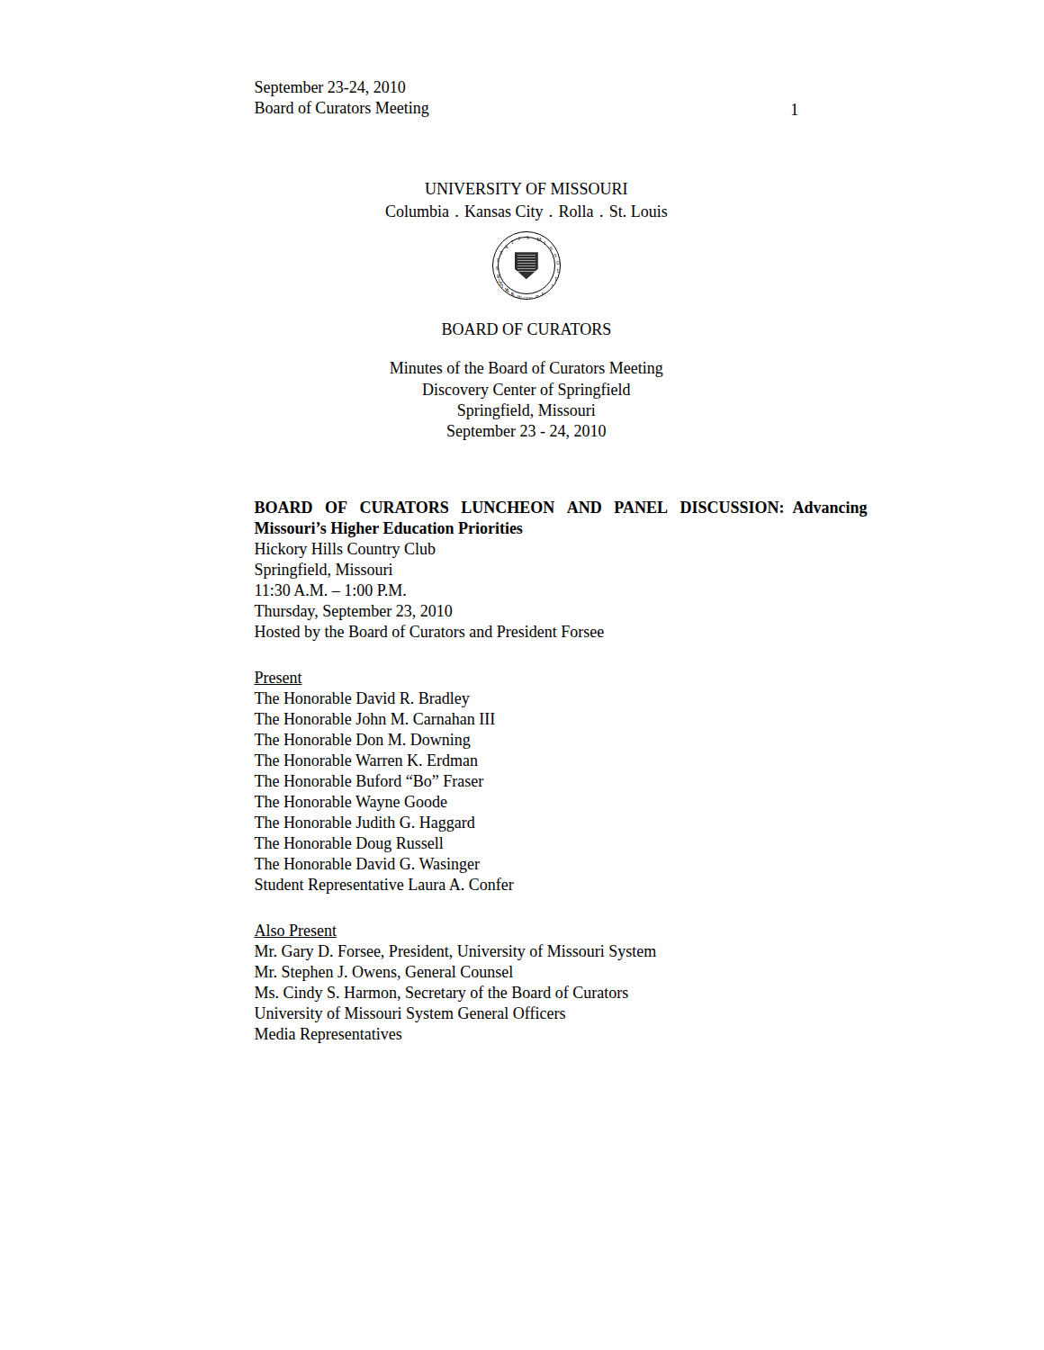September 23-24, 2010
Board of Curators Meeting
1
UNIVERSITY OF MISSOURI
Columbia. Kansas City. Rolla. St. Louis
U N I V E R S I T A T I S M I S S O U R I M D C C C X X I I
BOARD OF CURATORS
Minutes of the Board of Curators Meeting
Discovery Center of Springfield
Springfield, Missouri
September 23 - 24, 2010
BOARD OF CURATORS LUNCHEON AND PANEL DISCUSSION: Advancing
Missouri’s Higher Education Priorities
Hickory Hills Country Club
Springfield, Missouri
11:30 A.M. – 1:00 P.M.
Thursday, September 23, 2010
Hosted by the Board of Curators and President Forsee
Present
The Honorable David R. Bradley
The Honorable John M. Carnahan III
The Honorable Don M. Downing
The Honorable Warren K. Erdman
The Honorable Buford “Bo” Fraser
The Honorable Wayne Goode
The Honorable Judith G. Haggard
The Honorable Doug Russell
The Honorable David G. Wasinger
Student Representative Laura A. Confer
Also Present
Mr. Gary D. Forsee, President, University of Missouri System
Mr. Stephen J. Owens, General Counsel
Ms. Cindy S. Harmon, Secretary of the Board of Curators
University of Missouri System General Officers
Media Representatives